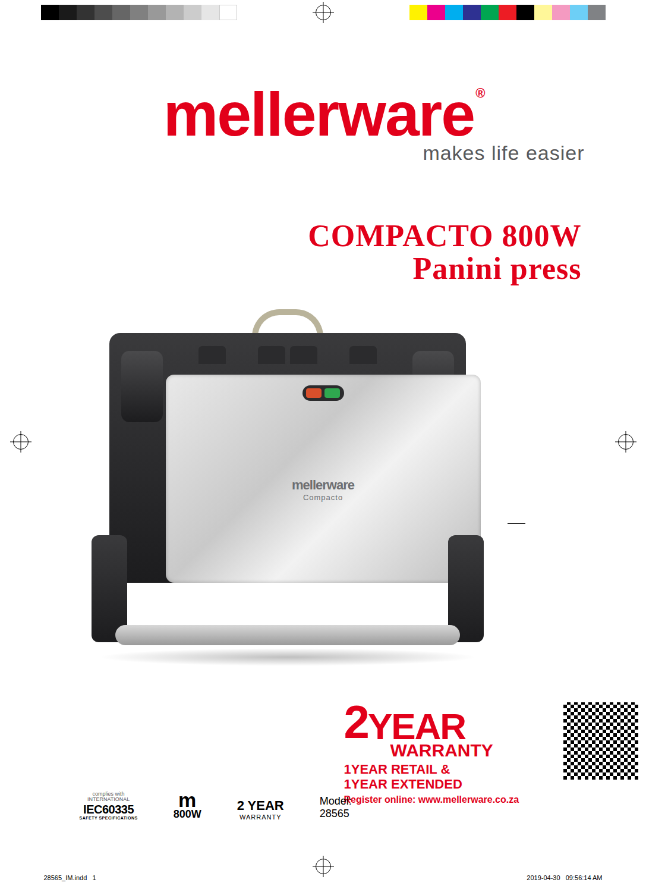mellerware®
makes life easier
COMPACTO 800W
Panini press
mellerware
Compacto
2 YEAR
WARRANTY
1YEAR RETAIL &
1YEAR EXTENDED
Register online: www.mellerware.co.za
complies with
INTERNATIONAL
IEC60335
SAFETY SPECIFICATIONS
m
800W
2 YEAR
WARRANTY
Model:
28565
28565_IM.indd 1 2019-04-30 09:56:14 AM